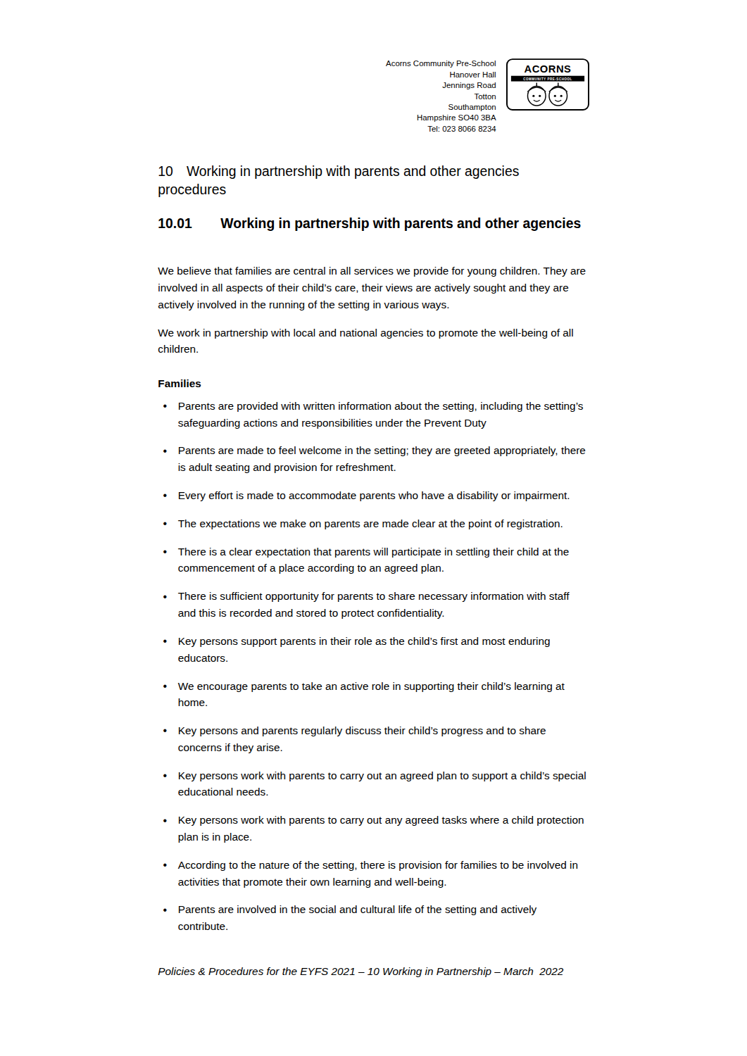Acorns Community Pre-School
Hanover Hall
Jennings Road
Totton
Southampton
Hampshire SO40 3BA
Tel: 023 8066 8234
ACORNS COMMUNITY PRE-SCHOOL
10 Working in partnership with parents and other agencies procedures
10.01 Working in partnership with parents and other agencies
We believe that families are central in all services we provide for young children. They are involved in all aspects of their child’s care, their views are actively sought and they are actively involved in the running of the setting in various ways.
We work in partnership with local and national agencies to promote the well-being of all children.
Families
Parents are provided with written information about the setting, including the setting’s safeguarding actions and responsibilities under the Prevent Duty
Parents are made to feel welcome in the setting; they are greeted appropriately, there is adult seating and provision for refreshment.
Every effort is made to accommodate parents who have a disability or impairment.
The expectations we make on parents are made clear at the point of registration.
There is a clear expectation that parents will participate in settling their child at the commencement of a place according to an agreed plan.
There is sufficient opportunity for parents to share necessary information with staff and this is recorded and stored to protect confidentiality.
Key persons support parents in their role as the child’s first and most enduring educators.
We encourage parents to take an active role in supporting their child’s learning at home.
Key persons and parents regularly discuss their child’s progress and to share concerns if they arise.
Key persons work with parents to carry out an agreed plan to support a child’s special educational needs.
Key persons work with parents to carry out any agreed tasks where a child protection plan is in place.
According to the nature of the setting, there is provision for families to be involved in activities that promote their own learning and well-being.
Parents are involved in the social and cultural life of the setting and actively contribute.
Policies & Procedures for the EYFS 2021 – 10 Working in Partnership – March 2022